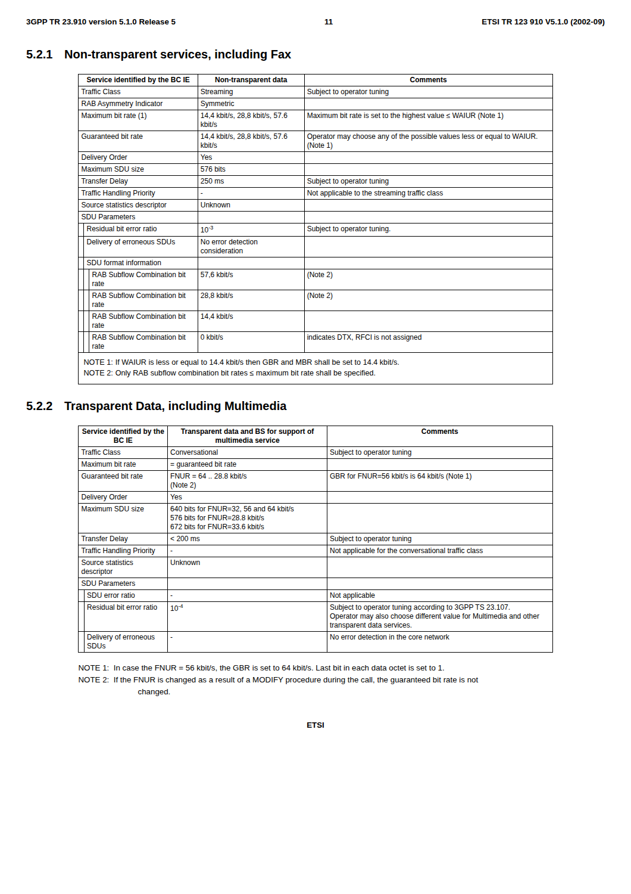3GPP TR 23.910 version 5.1.0 Release 5 11 ETSI TR 123 910 V5.1.0 (2002-09)
5.2.1 Non-transparent services, including Fax
| Service identified by the BC IE | Non-transparent data | Comments |
| --- | --- | --- |
| Traffic Class | Streaming | Subject to operator tuning |
| RAB Asymmetry Indicator | Symmetric | |
| Maximum bit rate (1) | 14,4 kbit/s, 28,8 kbit/s, 57.6 kbit/s | Maximum bit rate is set to the highest value ≤ WAIUR (Note 1) |
| Guaranteed bit rate | 14,4 kbit/s, 28,8 kbit/s, 57.6 kbit/s | Operator may choose any of the possible values less or equal to WAIUR. (Note 1) |
| Delivery Order | Yes | |
| Maximum SDU size | 576 bits | |
| Transfer Delay | 250 ms | Subject to operator tuning |
| Traffic Handling Priority | - | Not applicable to the streaming traffic class |
| Source statistics descriptor | Unknown | |
| SDU Parameters | | |
| | Residual bit error ratio | 10 -3 | Subject to operator tuning. |
| | Delivery of erroneous SDUs | No error detection consideration | |
| | SDU format information | | |
| | | RAB Subflow Combination bit rate | 57,6 kbit/s | (Note 2) |
| | | RAB Subflow Combination bit rate | 28,8 kbit/s | (Note 2) |
| | | RAB Subflow Combination bit rate | 14,4 kbit/s | |
| | | RAB Subflow Combination bit rate | 0 kbit/s | indicates DTX, RFCI is not assigned |
| NOTE 1: If WAIUR is less or equal to 14.4 kbit/s then GBR and MBR shall be set to 14.4 kbit/s. NOTE 2: Only RAB subflow combination bit rates ≤ maximum bit rate shall be specified. |
5.2.2 Transparent Data, including Multimedia
| Service identified by the BC IE | Transparent data and BS for support of multimedia service | Comments |
| --- | --- | --- |
| Traffic Class | Conversational | Subject to operator tuning |
| Maximum bit rate | = guaranteed bit rate | |
| Guaranteed bit rate | FNUR = 64 .. 28.8 kbit/s (Note 2) | GBR for FNUR=56 kbit/s is 64 kbit/s (Note 1) |
| Delivery Order | Yes | |
| Maximum SDU size | 640 bits for FNUR=32, 56 and 64 kbit/s 576 bits for FNUR=28.8 kbit/s 672 bits for FNUR=33.6 kbit/s | |
| Transfer Delay | < 200 ms | Subject to operator tuning |
| Traffic Handling Priority | - | Not applicable for the conversational traffic class |
| Source statistics descriptor | Unknown | |
| SDU Parameters | | |
| | SDU error ratio | - | Not applicable |
| | Residual bit error ratio | 10 -4 | Subject to operator tuning according to 3GPP TS 23.107. Operator may also choose different value for Multimedia and other transparent data services. |
| | Delivery of erroneous SDUs | - | No error detection in the core network |
NOTE 1: In case the FNUR = 56 kbit/s, the GBR is set to 64 kbit/s. Last bit in each data octet is set to 1.
NOTE 2: If the FNUR is changed as a result of a MODIFY procedure during the call, the guaranteed bit rate is not
changed.
ETSI